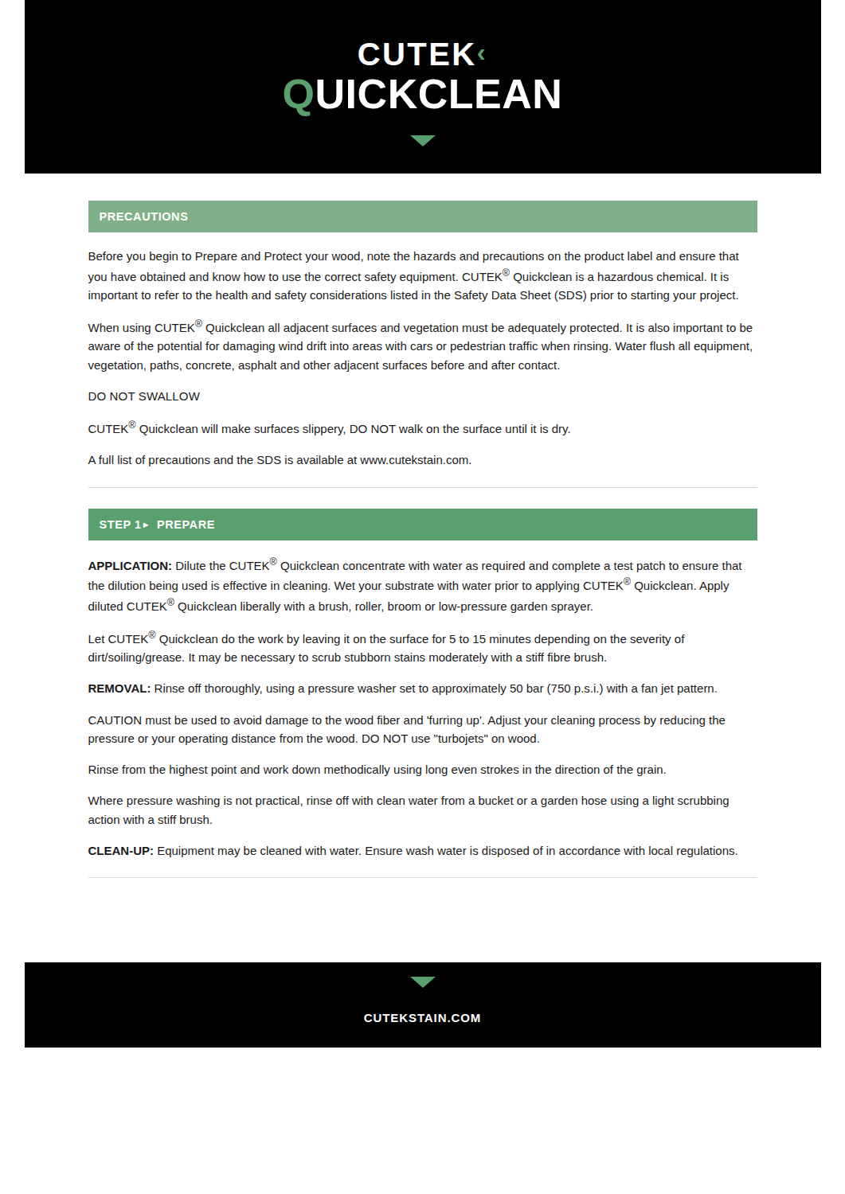CUTEK‹
QUICKCLEAN
PRECAUTIONS
Before you begin to Prepare and Protect your wood, note the hazards and precautions on the product label and ensure that you have obtained and know how to use the correct safety equipment. CUTEK® Quickclean is a hazardous chemical. It is important to refer to the health and safety considerations listed in the Safety Data Sheet (SDS) prior to starting your project.
When using CUTEK® Quickclean all adjacent surfaces and vegetation must be adequately protected. It is also important to be aware of the potential for damaging wind drift into areas with cars or pedestrian traffic when rinsing. Water flush all equipment, vegetation, paths, concrete, asphalt and other adjacent surfaces before and after contact.
DO NOT SWALLOW
CUTEK® Quickclean will make surfaces slippery, DO NOT walk on the surface until it is dry.
A full list of precautions and the SDS is available at www.cutekstain.com.
STEP 1▸ PREPARE
APPLICATION: Dilute the CUTEK® Quickclean concentrate with water as required and complete a test patch to ensure that the dilution being used is effective in cleaning. Wet your substrate with water prior to applying CUTEK® Quickclean. Apply diluted CUTEK® Quickclean liberally with a brush, roller, broom or low-pressure garden sprayer.
Let CUTEK® Quickclean do the work by leaving it on the surface for 5 to 15 minutes depending on the severity of dirt/soiling/grease. It may be necessary to scrub stubborn stains moderately with a stiff fibre brush.
REMOVAL: Rinse off thoroughly, using a pressure washer set to approximately 50 bar (750 p.s.i.) with a fan jet pattern.
CAUTION must be used to avoid damage to the wood fiber and 'furring up'. Adjust your cleaning process by reducing the pressure or your operating distance from the wood. DO NOT use "turbojets" on wood.
Rinse from the highest point and work down methodically using long even strokes in the direction of the grain.
Where pressure washing is not practical, rinse off with clean water from a bucket or a garden hose using a light scrubbing action with a stiff brush.
CLEAN-UP: Equipment may be cleaned with water. Ensure wash water is disposed of in accordance with local regulations.
CUTEKSTAIN.COM